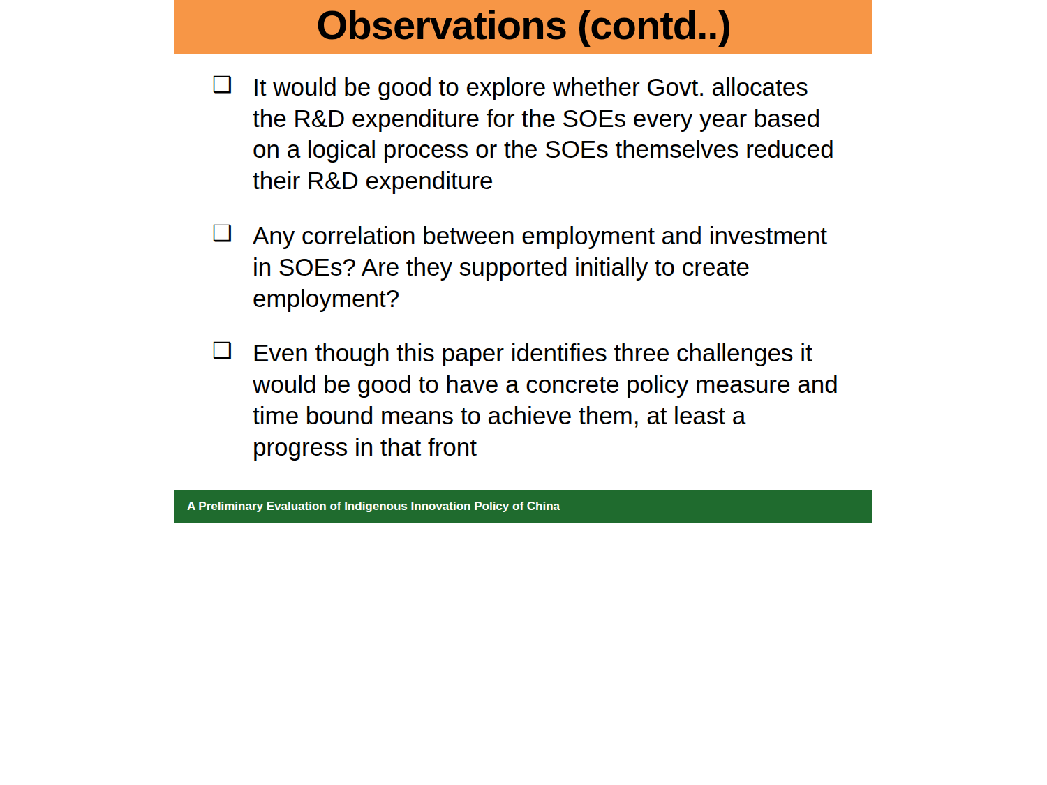Observations (contd..)
It would be good to explore whether Govt. allocates the R&D expenditure for the SOEs every year based on a logical process or the SOEs themselves reduced their R&D expenditure
Any correlation between employment and investment in SOEs? Are they supported initially to create employment?
Even though this paper identifies three challenges it would be good to have a concrete policy measure and time bound means to achieve them, at least a progress in that front
A Preliminary Evaluation of Indigenous Innovation Policy of China